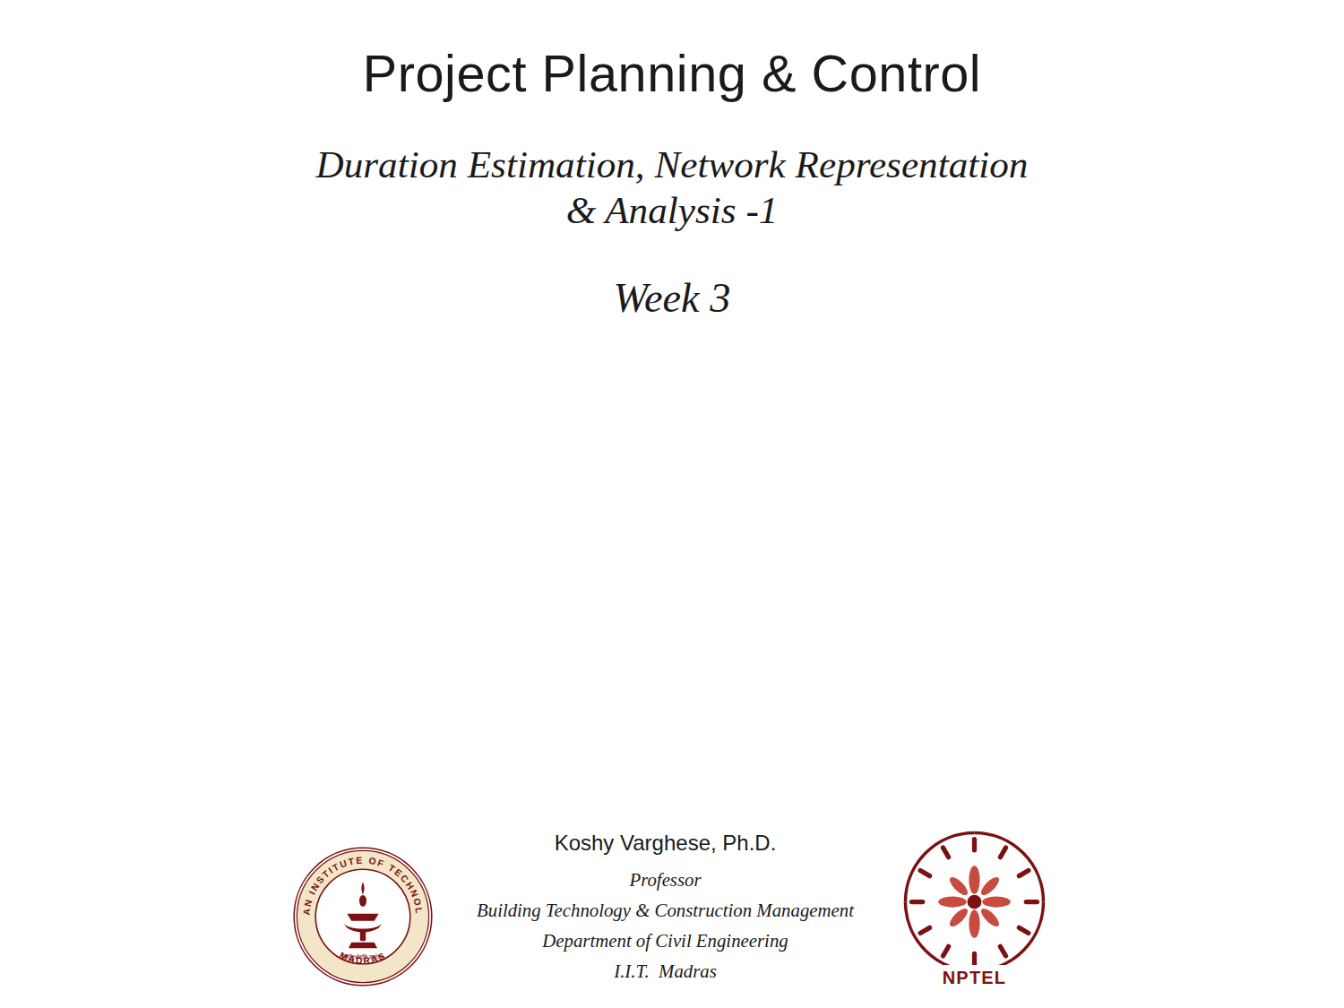Project Planning & Control
Duration Estimation, Network Representation
& Analysis -1
Week 3
INDIAN INSTITUTE OF TECHNOLOGY MADRAS सिद्धिर्भवति कर्मजा
Koshy Varghese, Ph.D.
Professor
Building Technology & Construction Management
Department of Civil Engineering
I.I.T. Madras
NPTEL